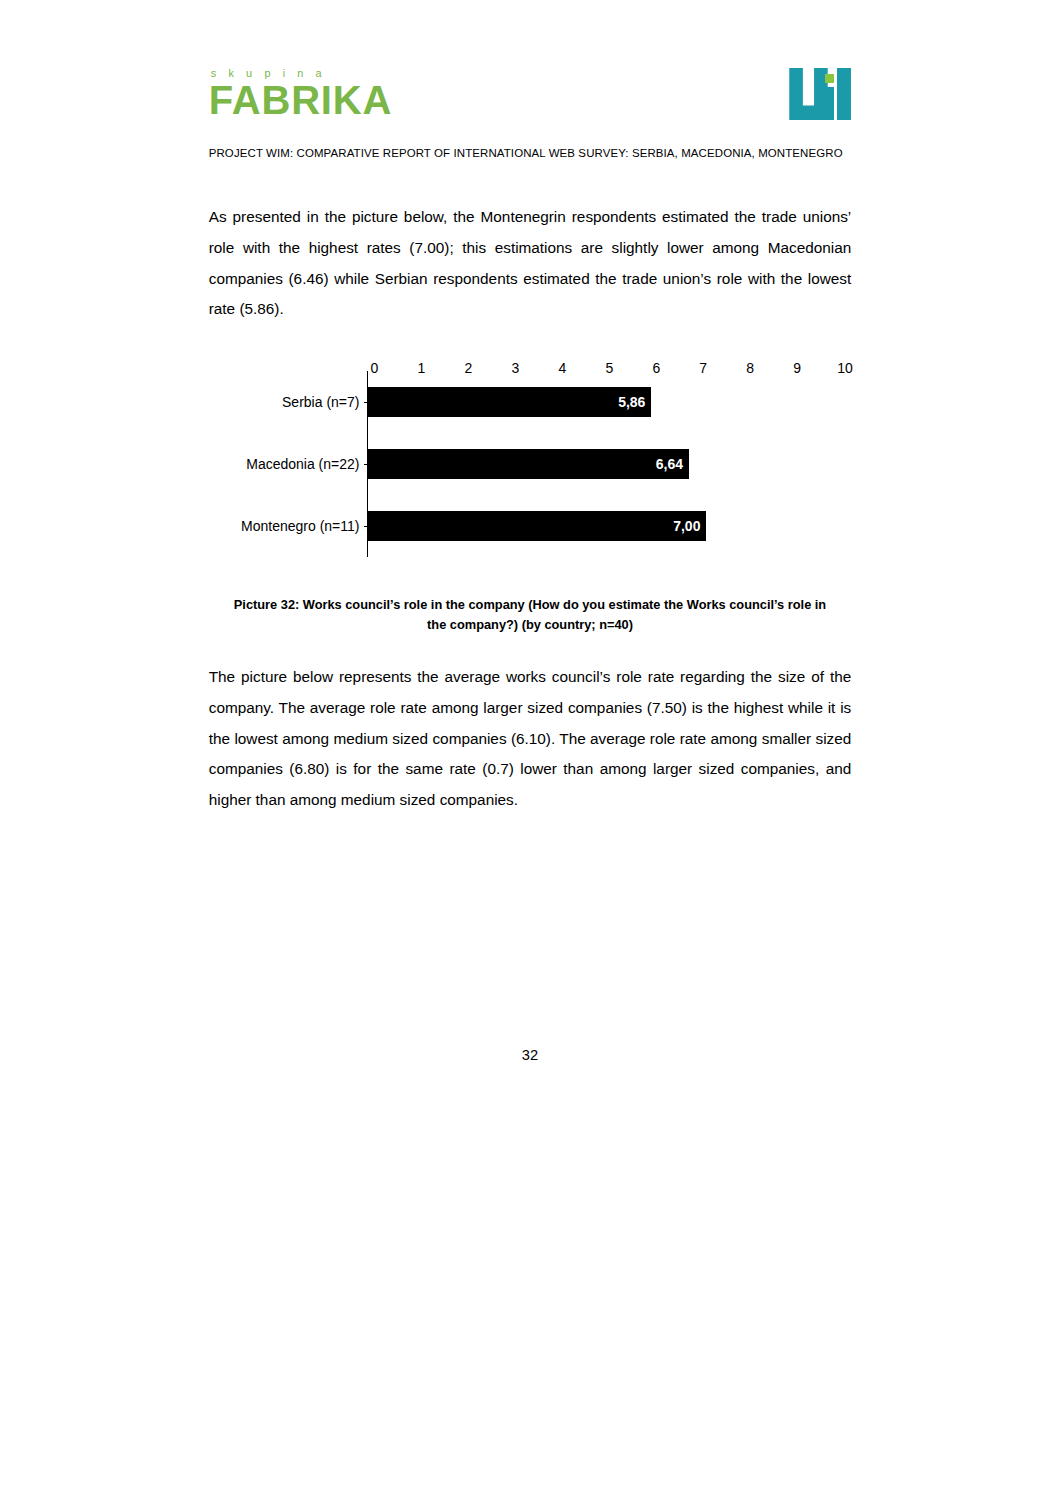s k u p i n a FABRIKA
PROJECT WIM: COMPARATIVE REPORT OF INTERNATIONAL WEB SURVEY: SERBIA, MACEDONIA, MONTENEGRO
As presented in the picture below, the Montenegrin respondents estimated the trade unions’ role with the highest rates (7.00); this estimations are slightly lower among Macedonian companies (6.46) while Serbian respondents estimated the trade union’s role with the lowest rate (5.86).
012345678910
Serbia (n=7)
5,86
Macedonia (n=22)
6,64
Montenegro (n=11)
7,00
Picture 32: Works council’s role in the company (How do you estimate the Works council’s role in the company?) (by country; n=40)
The picture below represents the average works council’s role rate regarding the size of the company. The average role rate among larger sized companies (7.50) is the highest while it is the lowest among medium sized companies (6.10). The average role rate among smaller sized companies (6.80) is for the same rate (0.7) lower than among larger sized companies, and higher than among medium sized companies.
32